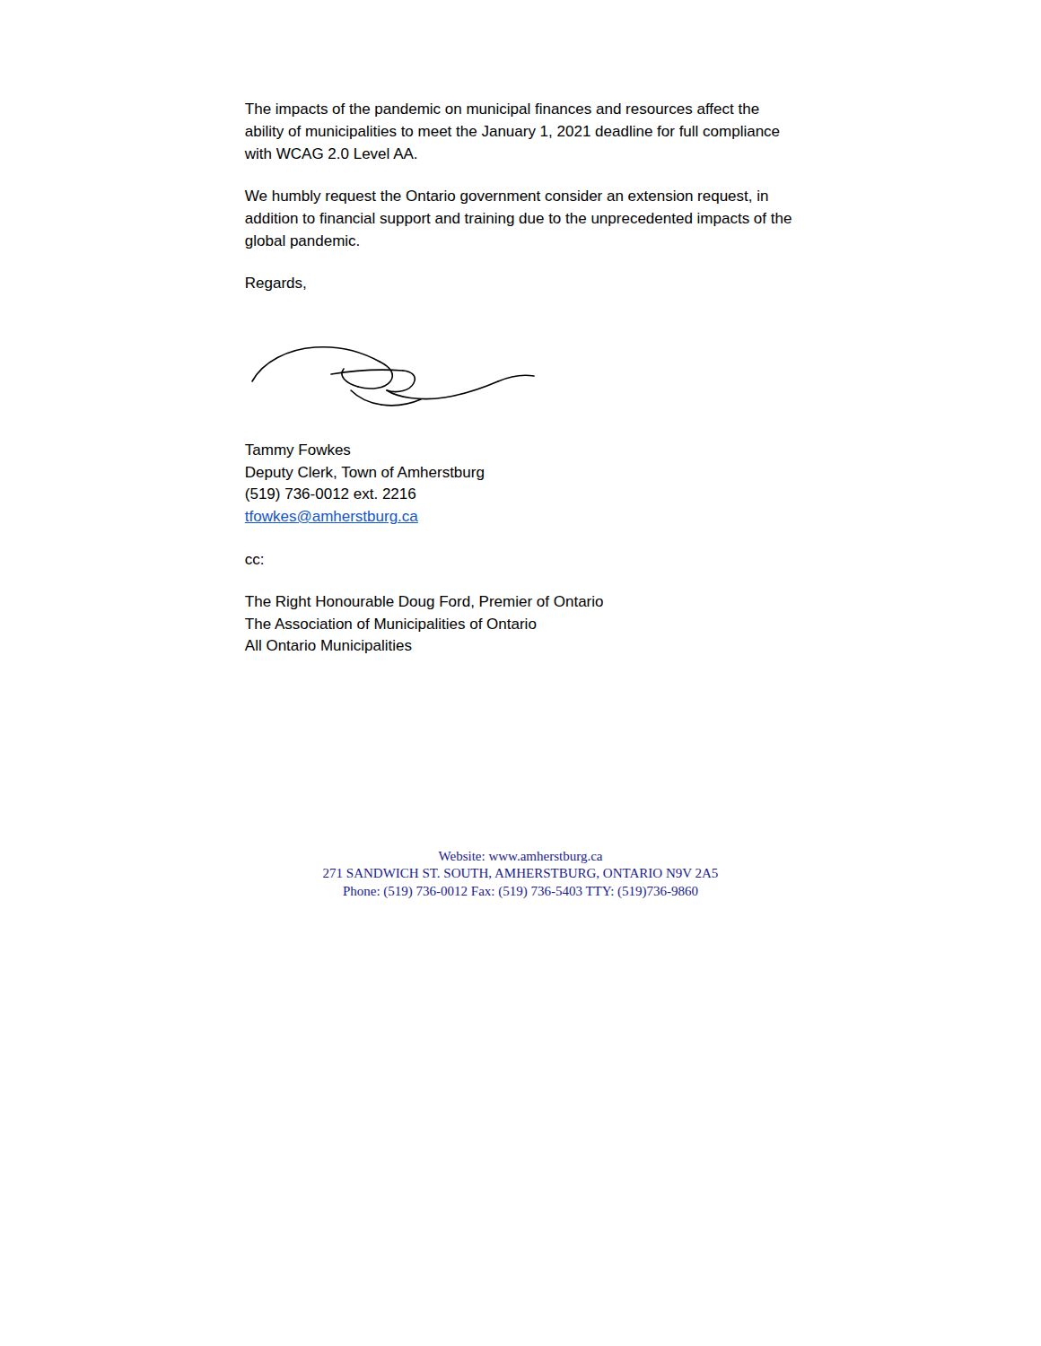The impacts of the pandemic on municipal finances and resources affect the ability of municipalities to meet the January 1, 2021 deadline for full compliance with WCAG 2.0 Level AA.
We humbly request the Ontario government consider an extension request, in addition to financial support and training due to the unprecedented impacts of the global pandemic.
Regards,
Tammy Fowkes
Deputy Clerk, Town of Amherstburg
(519) 736-0012 ext. 2216
tfowkes@amherstburg.ca
cc:
The Right Honourable Doug Ford, Premier of Ontario
The Association of Municipalities of Ontario
All Ontario Municipalities
Website: www.amherstburg.ca
271 SANDWICH ST. SOUTH, AMHERSTBURG, ONTARIO N9V 2A5
Phone: (519) 736-0012 Fax: (519) 736-5403 TTY: (519)736-9860